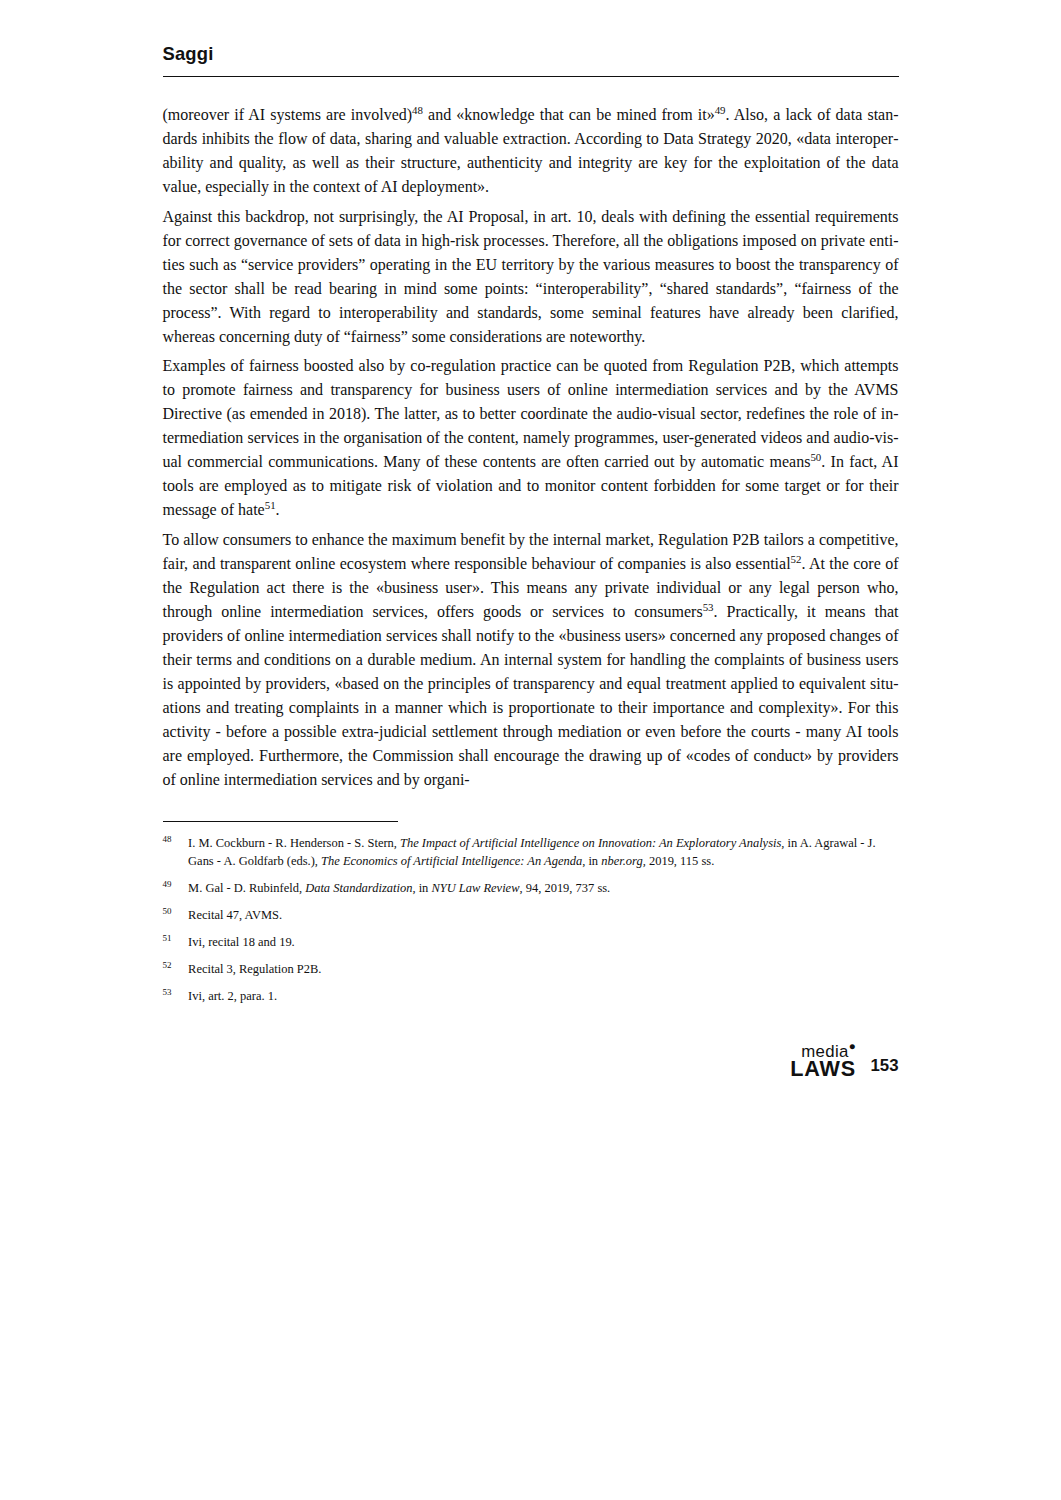Saggi
(moreover if AI systems are involved)48 and «knowledge that can be mined from it»49. Also, a lack of data standards inhibits the flow of data, sharing and valuable extraction. According to Data Strategy 2020, «data interoperability and quality, as well as their structure, authenticity and integrity are key for the exploitation of the data value, especially in the context of AI deployment».
Against this backdrop, not surprisingly, the AI Proposal, in art. 10, deals with defining the essential requirements for correct governance of sets of data in high-risk processes. Therefore, all the obligations imposed on private entities such as “service providers” operating in the EU territory by the various measures to boost the transparency of the sector shall be read bearing in mind some points: “interoperability”, “shared standards”, “fairness of the process”. With regard to interoperability and standards, some seminal features have already been clarified, whereas concerning duty of “fairness” some considerations are noteworthy.
Examples of fairness boosted also by co-regulation practice can be quoted from Regulation P2B, which attempts to promote fairness and transparency for business users of online intermediation services and by the AVMS Directive (as emended in 2018). The latter, as to better coordinate the audio-visual sector, redefines the role of intermediation services in the organisation of the content, namely programmes, user-generated videos and audio-visual commercial communications. Many of these contents are often carried out by automatic means50. In fact, AI tools are employed as to mitigate risk of violation and to monitor content forbidden for some target or for their message of hate51.
To allow consumers to enhance the maximum benefit by the internal market, Regulation P2B tailors a competitive, fair, and transparent online ecosystem where responsible behaviour of companies is also essential52. At the core of the Regulation act there is the «business user». This means any private individual or any legal person who, through online intermediation services, offers goods or services to consumers53. Practically, it means that providers of online intermediation services shall notify to the «business users» concerned any proposed changes of their terms and conditions on a durable medium. An internal system for handling the complaints of business users is appointed by providers, «based on the principles of transparency and equal treatment applied to equivalent situations and treating complaints in a manner which is proportionate to their importance and complexity». For this activity - before a possible extra-judicial settlement through mediation or even before the courts - many AI tools are employed. Furthermore, the Commission shall encourage the drawing up of «codes of conduct» by providers of online intermediation services and by organi-
48 I. M. Cockburn - R. Henderson - S. Stern, The Impact of Artificial Intelligence on Innovation: An Exploratory Analysis, in A. Agrawal - J. Gans - A. Goldfarb (eds.), The Economics of Artificial Intelligence: An Agenda, in nber.org, 2019, 115 ss.
49 M. Gal - D. Rubinfeld, Data Standardization, in NYU Law Review, 94, 2019, 737 ss.
50 Recital 47, AVMS.
51 Ivi, recital 18 and 19.
52 Recital 3, Regulation P2B.
53 Ivi, art. 2, para. 1.
media●
LAWS
153